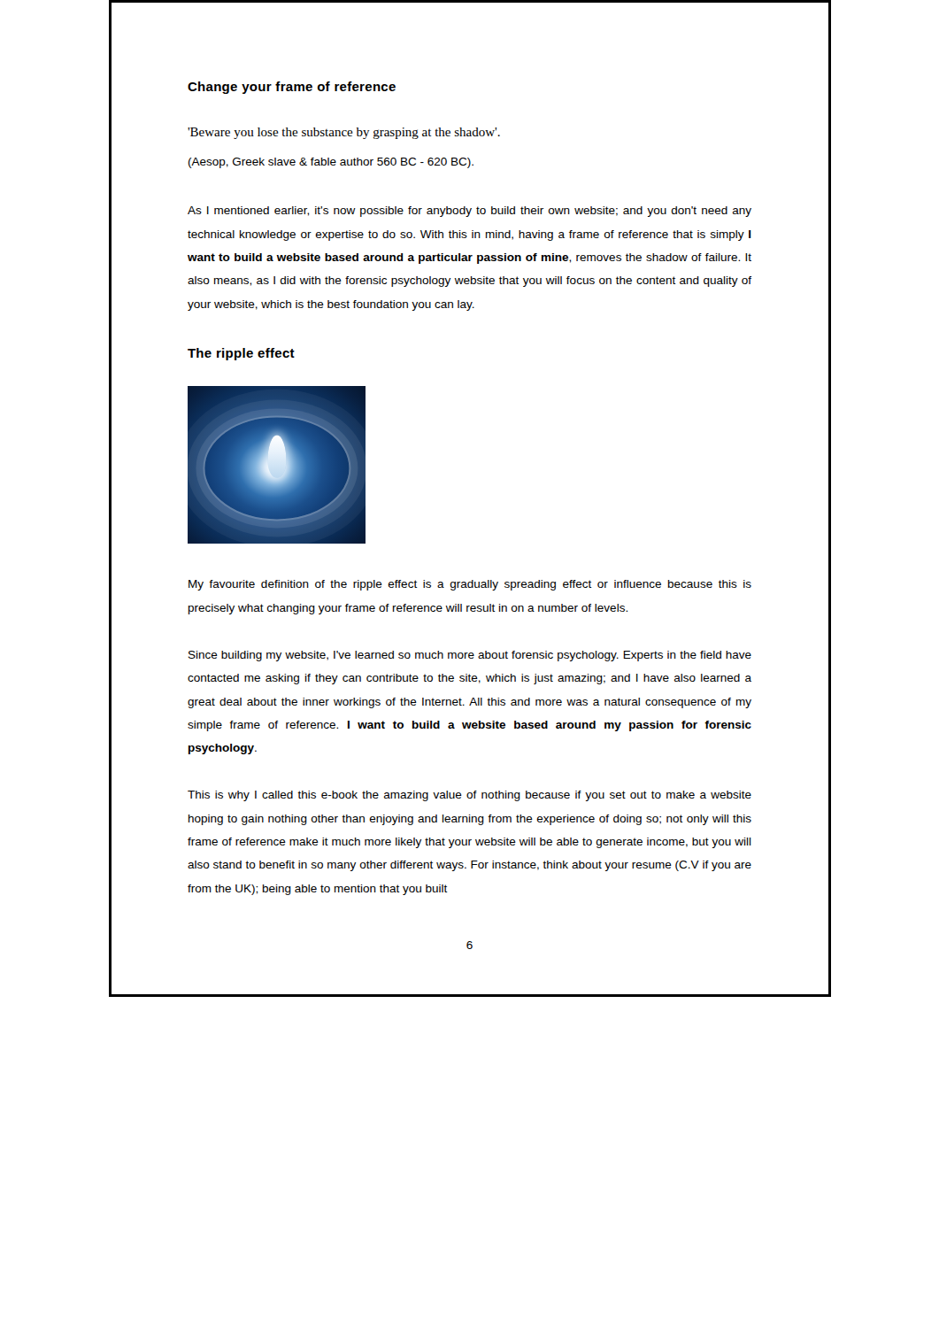Change your frame of reference
'Beware you lose the substance by grasping at the shadow'.
(Aesop, Greek slave & fable author 560 BC - 620 BC).
As I mentioned earlier, it's now possible for anybody to build their own website; and you don't need any technical knowledge or expertise to do so. With this in mind, having a frame of reference that is simply I want to build a website based around a particular passion of mine, removes the shadow of failure. It also means, as I did with the forensic psychology website that you will focus on the content and quality of your website, which is the best foundation you can lay.
The ripple effect
My favourite definition of the ripple effect is a gradually spreading effect or influence because this is precisely what changing your frame of reference will result in on a number of levels.
Since building my website, I've learned so much more about forensic psychology. Experts in the field have contacted me asking if they can contribute to the site, which is just amazing; and I have also learned a great deal about the inner workings of the Internet. All this and more was a natural consequence of my simple frame of reference. I want to build a website based around my passion for forensic psychology.
This is why I called this e-book the amazing value of nothing because if you set out to make a website hoping to gain nothing other than enjoying and learning from the experience of doing so; not only will this frame of reference make it much more likely that your website will be able to generate income, but you will also stand to benefit in so many other different ways. For instance, think about your resume (C.V if you are from the UK); being able to mention that you built
6